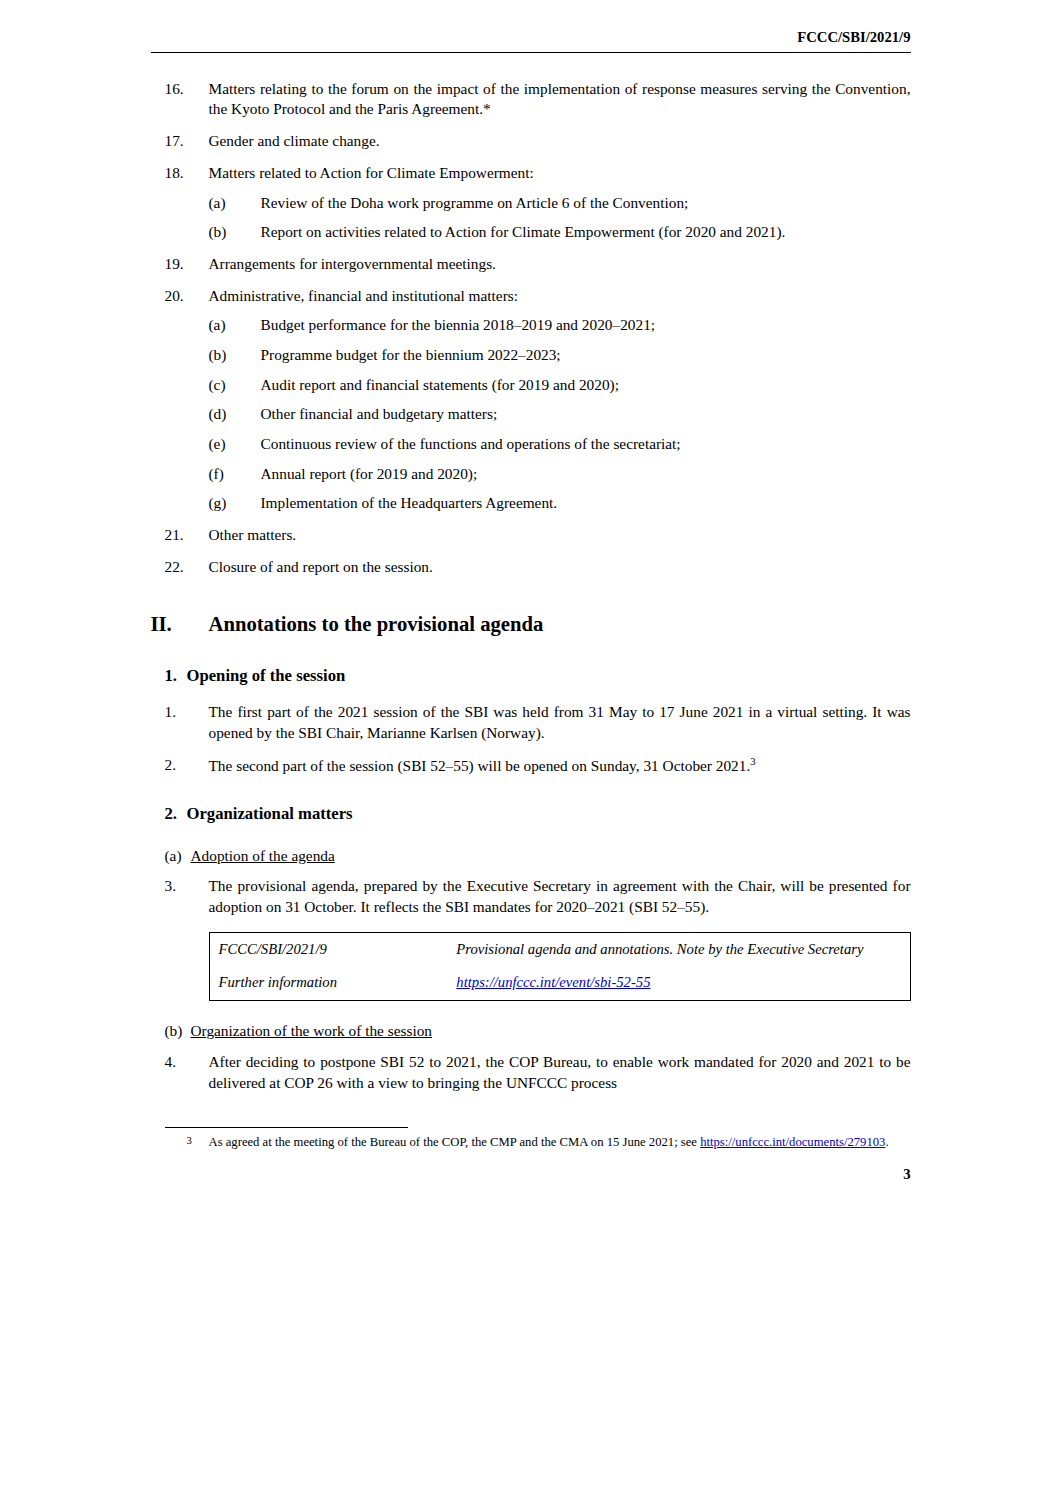FCCC/SBI/2021/9
16. Matters relating to the forum on the impact of the implementation of response measures serving the Convention, the Kyoto Protocol and the Paris Agreement.*
17. Gender and climate change.
18. Matters related to Action for Climate Empowerment:
(a) Review of the Doha work programme on Article 6 of the Convention;
(b) Report on activities related to Action for Climate Empowerment (for 2020 and 2021).
19. Arrangements for intergovernmental meetings.
20. Administrative, financial and institutional matters:
(a) Budget performance for the biennia 2018–2019 and 2020–2021;
(b) Programme budget for the biennium 2022–2023;
(c) Audit report and financial statements (for 2019 and 2020);
(d) Other financial and budgetary matters;
(e) Continuous review of the functions and operations of the secretariat;
(f) Annual report (for 2019 and 2020);
(g) Implementation of the Headquarters Agreement.
21. Other matters.
22. Closure of and report on the session.
II. Annotations to the provisional agenda
1. Opening of the session
1. The first part of the 2021 session of the SBI was held from 31 May to 17 June 2021 in a virtual setting. It was opened by the SBI Chair, Marianne Karlsen (Norway).
2. The second part of the session (SBI 52–55) will be opened on Sunday, 31 October 2021.3
2. Organizational matters
(a) Adoption of the agenda
3. The provisional agenda, prepared by the Executive Secretary in agreement with the Chair, will be presented for adoption on 31 October. It reflects the SBI mandates for 2020–2021 (SBI 52–55).
| FCCC/SBI/2021/9 | Provisional agenda and annotations. Note by the Executive Secretary |
| Further information | https://unfccc.int/event/sbi-52-55 |
(b) Organization of the work of the session
4. After deciding to postpone SBI 52 to 2021, the COP Bureau, to enable work mandated for 2020 and 2021 to be delivered at COP 26 with a view to bringing the UNFCCC process
3 As agreed at the meeting of the Bureau of the COP, the CMP and the CMA on 15 June 2021; see https://unfccc.int/documents/279103.
3